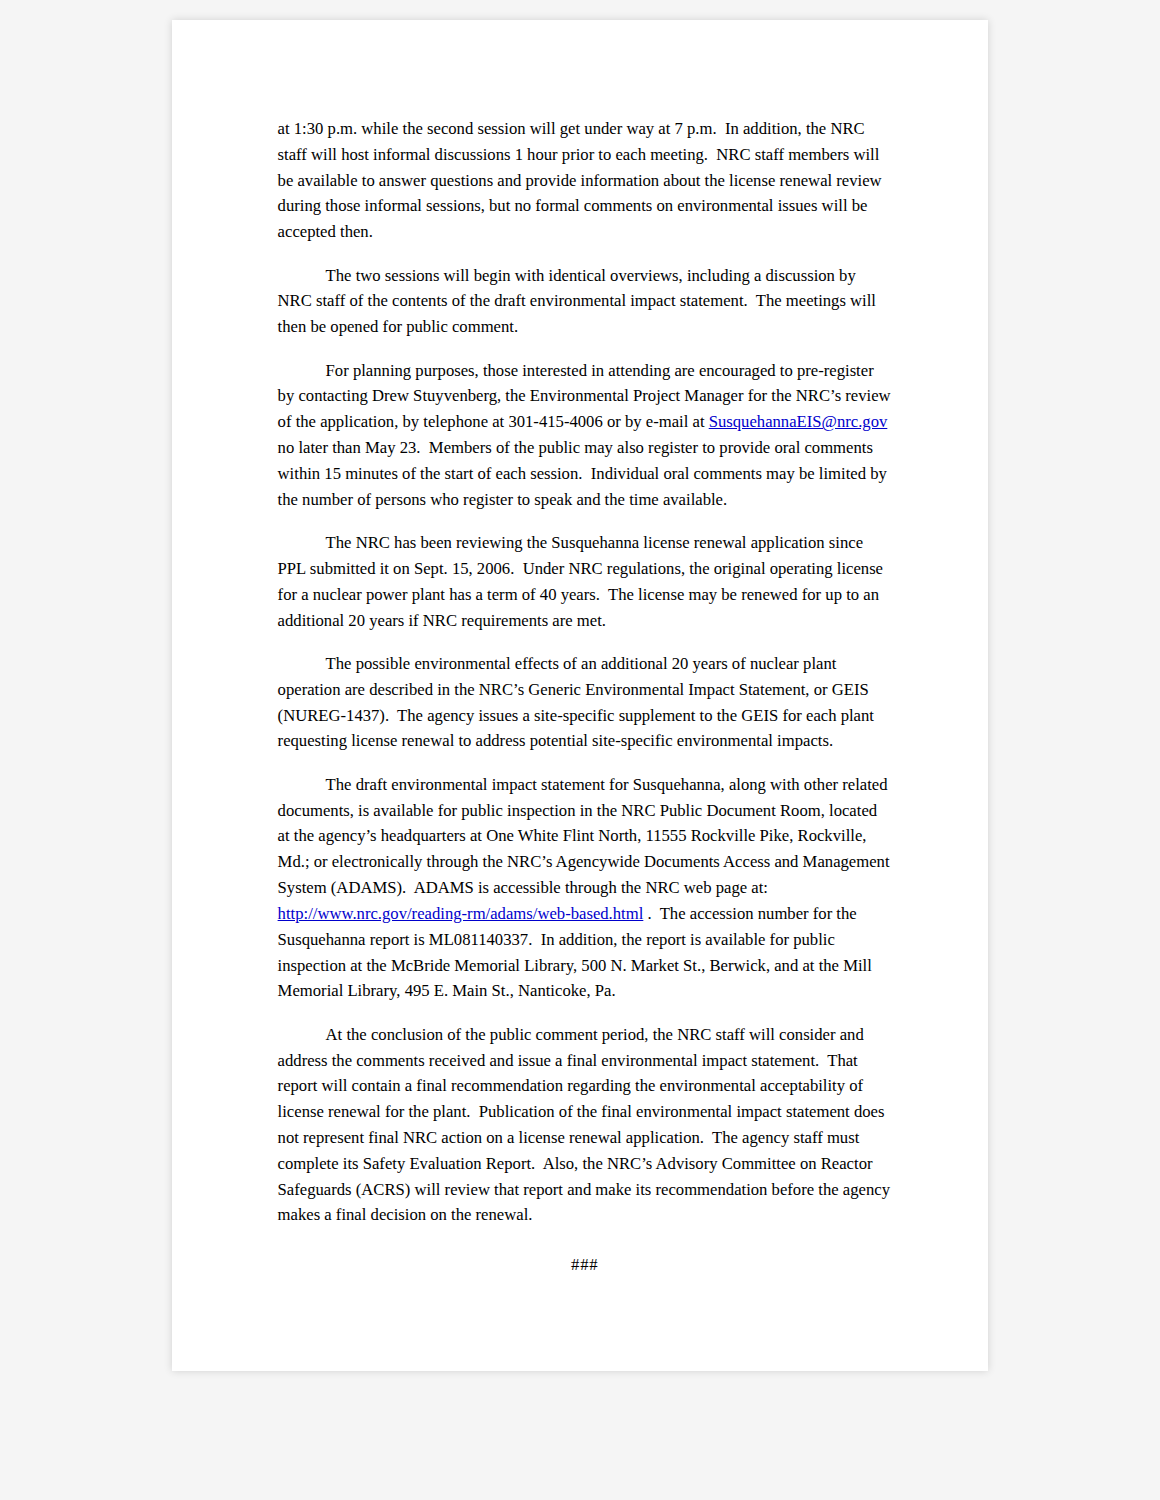at 1:30 p.m. while the second session will get under way at 7 p.m. In addition, the NRC staff will host informal discussions 1 hour prior to each meeting. NRC staff members will be available to answer questions and provide information about the license renewal review during those informal sessions, but no formal comments on environmental issues will be accepted then.
The two sessions will begin with identical overviews, including a discussion by NRC staff of the contents of the draft environmental impact statement. The meetings will then be opened for public comment.
For planning purposes, those interested in attending are encouraged to pre-register by contacting Drew Stuyvenberg, the Environmental Project Manager for the NRC’s review of the application, by telephone at 301-415-4006 or by e-mail at SusquehannaEIS@nrc.gov no later than May 23. Members of the public may also register to provide oral comments within 15 minutes of the start of each session. Individual oral comments may be limited by the number of persons who register to speak and the time available.
The NRC has been reviewing the Susquehanna license renewal application since PPL submitted it on Sept. 15, 2006. Under NRC regulations, the original operating license for a nuclear power plant has a term of 40 years. The license may be renewed for up to an additional 20 years if NRC requirements are met.
The possible environmental effects of an additional 20 years of nuclear plant operation are described in the NRC’s Generic Environmental Impact Statement, or GEIS (NUREG-1437). The agency issues a site-specific supplement to the GEIS for each plant requesting license renewal to address potential site-specific environmental impacts.
The draft environmental impact statement for Susquehanna, along with other related documents, is available for public inspection in the NRC Public Document Room, located at the agency’s headquarters at One White Flint North, 11555 Rockville Pike, Rockville, Md.; or electronically through the NRC’s Agencywide Documents Access and Management System (ADAMS). ADAMS is accessible through the NRC web page at: http://www.nrc.gov/reading-rm/adams/web-based.html . The accession number for the Susquehanna report is ML081140337. In addition, the report is available for public inspection at the McBride Memorial Library, 500 N. Market St., Berwick, and at the Mill Memorial Library, 495 E. Main St., Nanticoke, Pa.
At the conclusion of the public comment period, the NRC staff will consider and address the comments received and issue a final environmental impact statement. That report will contain a final recommendation regarding the environmental acceptability of license renewal for the plant. Publication of the final environmental impact statement does not represent final NRC action on a license renewal application. The agency staff must complete its Safety Evaluation Report. Also, the NRC’s Advisory Committee on Reactor Safeguards (ACRS) will review that report and make its recommendation before the agency makes a final decision on the renewal.
###